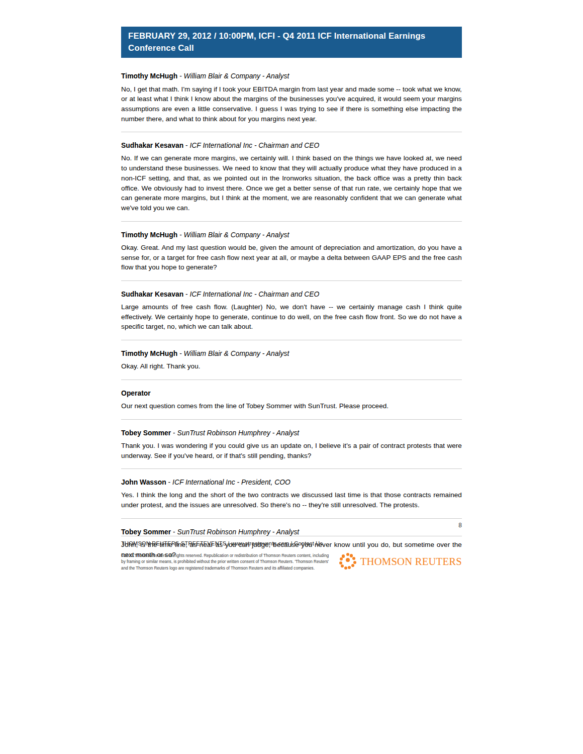FEBRUARY 29, 2012 / 10:00PM, ICFI - Q4 2011 ICF International Earnings Conference Call
Timothy McHugh - William Blair & Company - Analyst
No, I get that math. I'm saying if I took your EBITDA margin from last year and made some -- took what we know, or at least what I think I know about the margins of the businesses you've acquired, it would seem your margins assumptions are even a little conservative. I guess I was trying to see if there is something else impacting the number there, and what to think about for you margins next year.
Sudhakar Kesavan - ICF International Inc - Chairman and CEO
No. If we can generate more margins, we certainly will. I think based on the things we have looked at, we need to understand these businesses. We need to know that they will actually produce what they have produced in a non-ICF setting, and that, as we pointed out in the Ironworks situation, the back office was a pretty thin back office. We obviously had to invest there. Once we get a better sense of that run rate, we certainly hope that we can generate more margins, but I think at the moment, we are reasonably confident that we can generate what we've told you we can.
Timothy McHugh - William Blair & Company - Analyst
Okay. Great. And my last question would be, given the amount of depreciation and amortization, do you have a sense for, or a target for free cash flow next year at all, or maybe a delta between GAAP EPS and the free cash flow that you hope to generate?
Sudhakar Kesavan - ICF International Inc - Chairman and CEO
Large amounts of free cash flow. (Laughter) No, we don't have -- we certainly manage cash I think quite effectively. We certainly hope to generate, continue to do well, on the free cash flow front. So we do not have a specific target, no, which we can talk about.
Timothy McHugh - William Blair & Company - Analyst
Okay. All right. Thank you.
Operator
Our next question comes from the line of Tobey Sommer with SunTrust. Please proceed.
Tobey Sommer - SunTrust Robinson Humphrey - Analyst
Thank you. I was wondering if you could give us an update on, I believe it's a pair of contract protests that were underway. See if you've heard, or if that's still pending, thanks?
John Wasson - ICF International Inc - President, COO
Yes. I think the long and the short of the two contracts we discussed last time is that those contracts remained under protest, and the issues are unresolved. So there's no -- they're still unresolved. The protests.
Tobey Sommer - SunTrust Robinson Humphrey - Analyst
John, is the time line, as near as you can judge, because you never know until you do, but sometime over the next month or so?
8
THOMSON REUTERS STREETEVENTS | www.streetevents.com | Contact Us
©2012 Thomson Reuters. All rights reserved. Republication or redistribution of Thomson Reuters content, including by framing or similar means, is prohibited without the prior written consent of Thomson Reuters. 'Thomson Reuters' and the Thomson Reuters logo are registered trademarks of Thomson Reuters and its affiliated companies.
THOMSON REUTERS